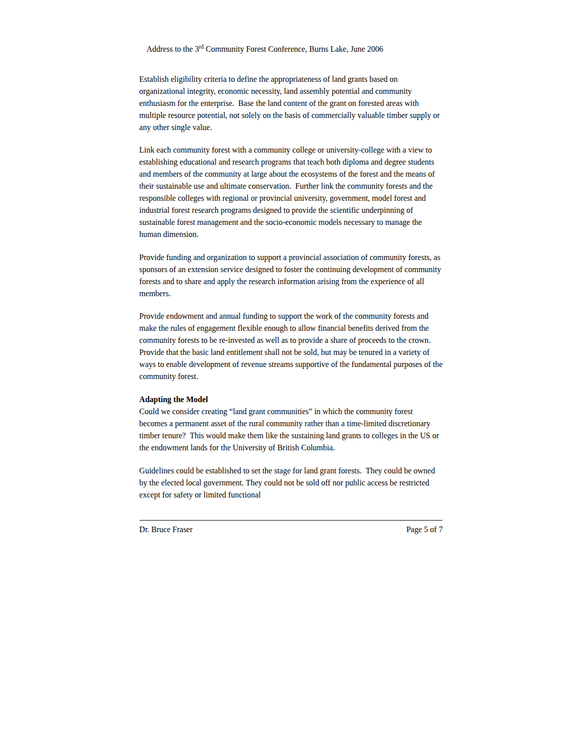Address to the 3rd Community Forest Conference, Burns Lake, June 2006
Establish eligibility criteria to define the appropriateness of land grants based on organizational integrity, economic necessity, land assembly potential and community enthusiasm for the enterprise. Base the land content of the grant on forested areas with multiple resource potential, not solely on the basis of commercially valuable timber supply or any other single value.
Link each community forest with a community college or university-college with a view to establishing educational and research programs that teach both diploma and degree students and members of the community at large about the ecosystems of the forest and the means of their sustainable use and ultimate conservation. Further link the community forests and the responsible colleges with regional or provincial university, government, model forest and industrial forest research programs designed to provide the scientific underpinning of sustainable forest management and the socio-economic models necessary to manage the human dimension.
Provide funding and organization to support a provincial association of community forests, as sponsors of an extension service designed to foster the continuing development of community forests and to share and apply the research information arising from the experience of all members.
Provide endowment and annual funding to support the work of the community forests and make the rules of engagement flexible enough to allow financial benefits derived from the community forests to be re-invested as well as to provide a share of proceeds to the crown. Provide that the basic land entitlement shall not be sold, but may be tenured in a variety of ways to enable development of revenue streams supportive of the fundamental purposes of the community forest.
Adapting the Model
Could we consider creating “land grant communities” in which the community forest becomes a permanent asset of the rural community rather than a time-limited discretionary timber tenure? This would make them like the sustaining land grants to colleges in the US or the endowment lands for the University of British Columbia.
Guidelines could be established to set the stage for land grant forests. They could be owned by the elected local government. They could not be sold off nor public access be restricted except for safety or limited functional
Dr. Bruce Fraser Page 5 of 7